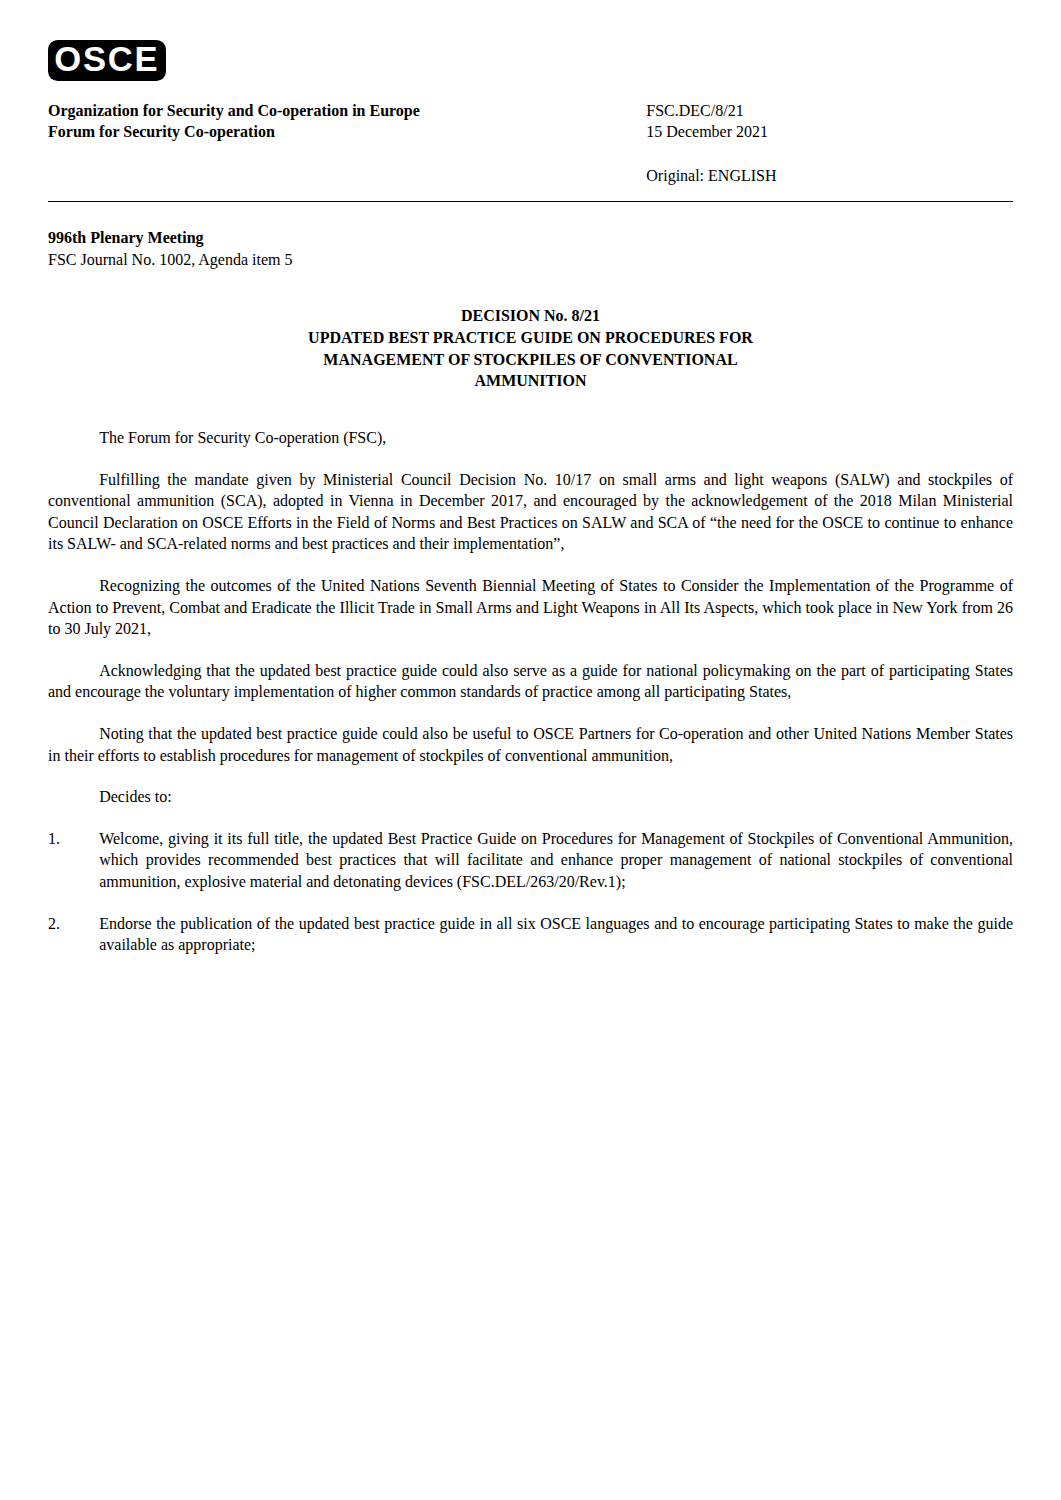OSCE
| Organization for Security and Co-operation in Europe Forum for Security Co-operation | FSC.DEC/8/21 15 December 2021 Original: ENGLISH |
996th Plenary Meeting
FSC Journal No. 1002, Agenda item 5
DECISION No. 8/21
UPDATED BEST PRACTICE GUIDE ON PROCEDURES FOR
MANAGEMENT OF STOCKPILES OF CONVENTIONAL
AMMUNITION
The Forum for Security Co-operation (FSC),
Fulfilling the mandate given by Ministerial Council Decision No. 10/17 on small arms and light weapons (SALW) and stockpiles of conventional ammunition (SCA), adopted in Vienna in December 2017, and encouraged by the acknowledgement of the 2018 Milan Ministerial Council Declaration on OSCE Efforts in the Field of Norms and Best Practices on SALW and SCA of “the need for the OSCE to continue to enhance its SALW- and SCA-related norms and best practices and their implementation”,
Recognizing the outcomes of the United Nations Seventh Biennial Meeting of States to Consider the Implementation of the Programme of Action to Prevent, Combat and Eradicate the Illicit Trade in Small Arms and Light Weapons in All Its Aspects, which took place in New York from 26 to 30 July 2021,
Acknowledging that the updated best practice guide could also serve as a guide for national policymaking on the part of participating States and encourage the voluntary implementation of higher common standards of practice among all participating States,
Noting that the updated best practice guide could also be useful to OSCE Partners for Co-operation and other United Nations Member States in their efforts to establish procedures for management of stockpiles of conventional ammunition,
Decides to:
1.
Welcome, giving it its full title, the updated Best Practice Guide on Procedures for Management of Stockpiles of Conventional Ammunition, which provides recommended best practices that will facilitate and enhance proper management of national stockpiles of conventional ammunition, explosive material and detonating devices (FSC.DEL/263/20/Rev.1);
2.
Endorse the publication of the updated best practice guide in all six OSCE languages and to encourage participating States to make the guide available as appropriate;